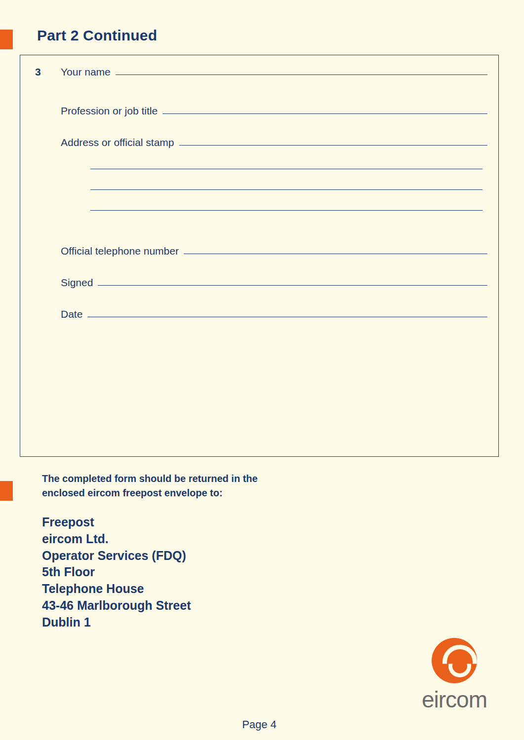Part 2 Continued
3
Your name
Profession or job title
Address or official stamp
Official telephone number
Signed
Date
The completed form should be returned in the
enclosed eircom freepost envelope to:
Freepost
eircom Ltd.
Operator Services (FDQ)
5th Floor
Telephone House
43-46 Marlborough Street
Dublin 1
eircom
Page 4